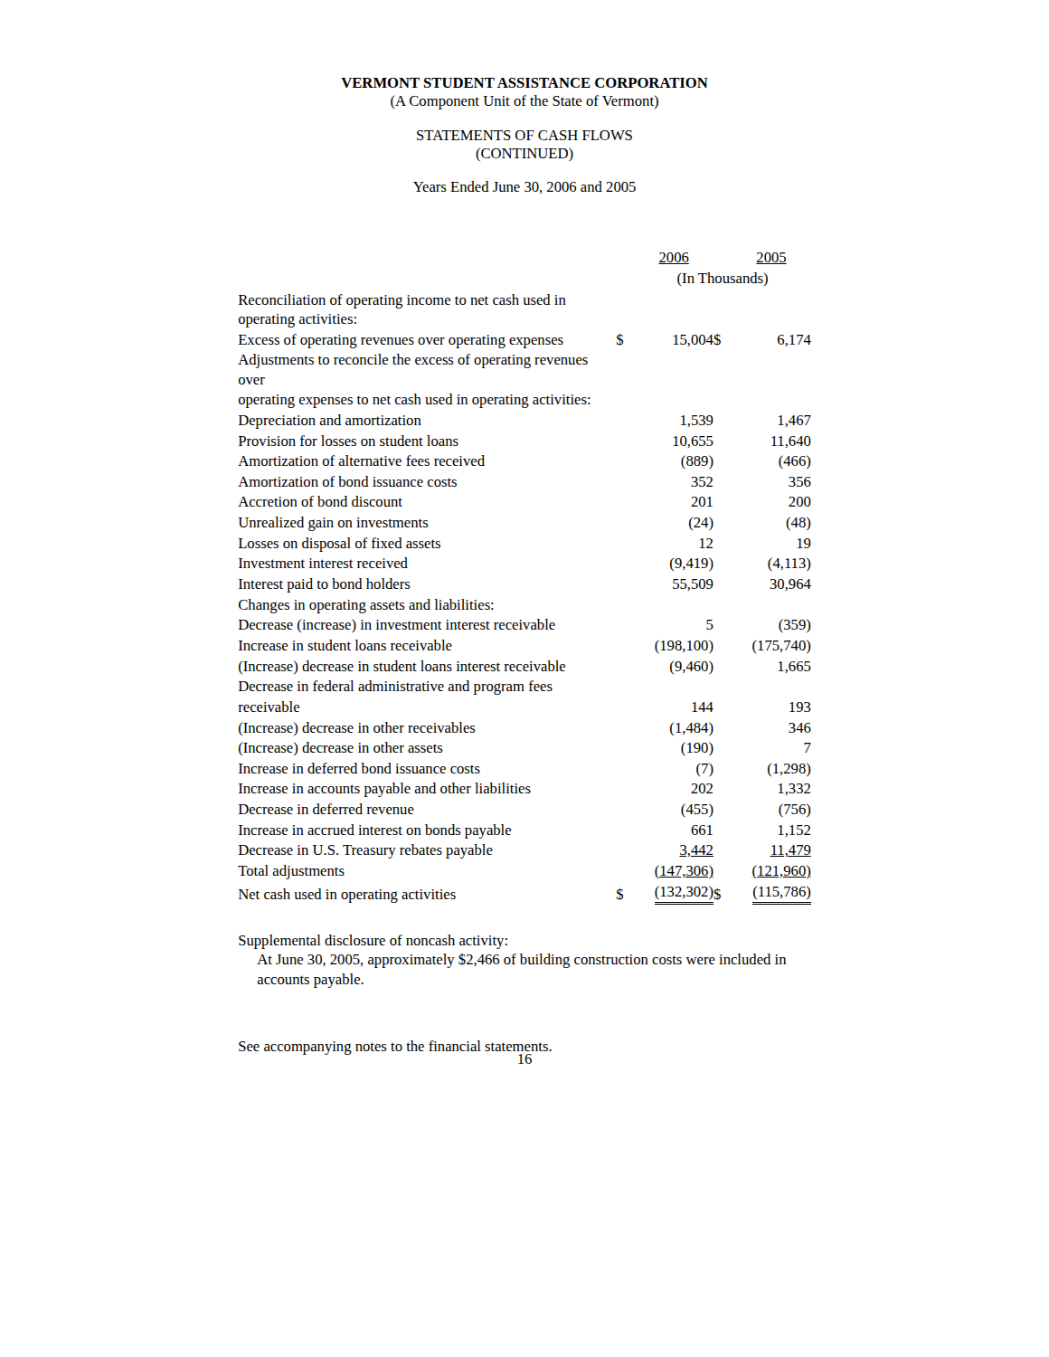VERMONT STUDENT ASSISTANCE CORPORATION
(A Component Unit of the State of Vermont)
STATEMENTS OF CASH FLOWS
(CONTINUED)
Years Ended June 30, 2006 and 2005
| | | 2006 | | 2005 |
| | | (In Thousands) |
| Reconciliation of operating income to net cash used in operating activities: | | | | |
| Excess of operating revenues over operating expenses | $ | 15,004 | $ | 6,174 |
| Adjustments to reconcile the excess of operating revenues over | | | | |
| operating expenses to net cash used in operating activities: | | | | |
| Depreciation and amortization | | 1,539 | | 1,467 |
| Provision for losses on student loans | | 10,655 | | 11,640 |
| Amortization of alternative fees received | | (889) | | (466) |
| Amortization of bond issuance costs | | 352 | | 356 |
| Accretion of bond discount | | 201 | | 200 |
| Unrealized gain on investments | | (24) | | (48) |
| Losses on disposal of fixed assets | | 12 | | 19 |
| Investment interest received | | (9,419) | | (4,113) |
| Interest paid to bond holders | | 55,509 | | 30,964 |
| Changes in operating assets and liabilities: | | | | |
| Decrease (increase) in investment interest receivable | | 5 | | (359) |
| Increase in student loans receivable | | (198,100) | | (175,740) |
| (Increase) decrease in student loans interest receivable | | (9,460) | | 1,665 |
| Decrease in federal administrative and program fees | | | | |
| receivable | | 144 | | 193 |
| (Increase) decrease in other receivables | | (1,484) | | 346 |
| (Increase) decrease in other assets | | (190) | | 7 |
| Increase in deferred bond issuance costs | | (7) | | (1,298) |
| Increase in accounts payable and other liabilities | | 202 | | 1,332 |
| Decrease in deferred revenue | | (455) | | (756) |
| Increase in accrued interest on bonds payable | | 661 | | 1,152 |
| Decrease in U.S. Treasury rebates payable | | 3,442 | | 11,479 |
| Total adjustments | | (147,306) | | (121,960) |
| Net cash used in operating activities | $ | (132,302) | $ | (115,786) |
Supplemental disclosure of noncash activity:
At June 30, 2005, approximately $2,466 of building construction costs were included in accounts payable.
See accompanying notes to the financial statements.
16